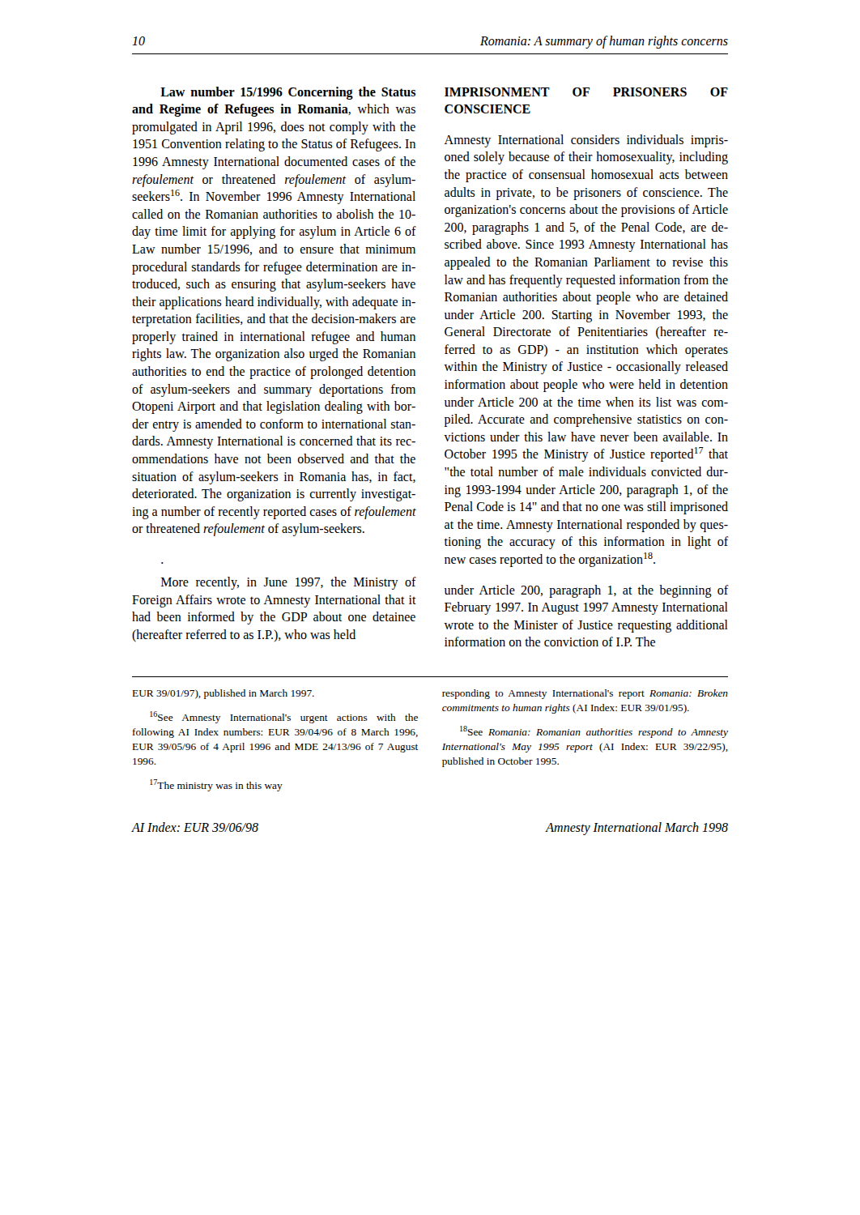10 Romania: A summary of human rights concerns
Law number 15/1996 Concerning the Status and Regime of Refugees in Romania, which was promulgated in April 1996, does not comply with the 1951 Convention relating to the Status of Refugees. In 1996 Amnesty International documented cases of the refoulement or threatened refoulement of asylum-seekers16. In November 1996 Amnesty International called on the Romanian authorities to abolish the 10-day time limit for applying for asylum in Article 6 of Law number 15/1996, and to ensure that minimum procedural standards for refugee determination are introduced, such as ensuring that asylum-seekers have their applications heard individually, with adequate interpretation facilities, and that the decision-makers are properly trained in international refugee and human rights law. The organization also urged the Romanian authorities to end the practice of prolonged detention of asylum-seekers and summary deportations from Otopeni Airport and that legislation dealing with border entry is amended to conform to international standards. Amnesty International is concerned that its recommendations have not been observed and that the situation of asylum-seekers in Romania has, in fact, deteriorated. The organization is currently investigating a number of recently reported cases of refoulement or threatened refoulement of asylum-seekers.
.
More recently, in June 1997, the Ministry of Foreign Affairs wrote to Amnesty International that it had been informed by the GDP about one detainee (hereafter referred to as I.P.), who was held
Imprisonment of prisoners of conscience
Amnesty International considers individuals imprisoned solely because of their homosexuality, including the practice of consensual homosexual acts between adults in private, to be prisoners of conscience. The organization's concerns about the provisions of Article 200, paragraphs 1 and 5, of the Penal Code, are described above. Since 1993 Amnesty International has appealed to the Romanian Parliament to revise this law and has frequently requested information from the Romanian authorities about people who are detained under Article 200. Starting in November 1993, the General Directorate of Penitentiaries (hereafter referred to as GDP) - an institution which operates within the Ministry of Justice - occasionally released information about people who were held in detention under Article 200 at the time when its list was compiled. Accurate and comprehensive statistics on convictions under this law have never been available. In October 1995 the Ministry of Justice reported17 that "the total number of male individuals convicted during 1993-1994 under Article 200, paragraph 1, of the Penal Code is 14" and that no one was still imprisoned at the time. Amnesty International responded by questioning the accuracy of this information in light of new cases reported to the organization18.
under Article 200, paragraph 1, at the beginning of February 1997. In August 1997 Amnesty International wrote to the Minister of Justice requesting additional information on the conviction of I.P. The
EUR 39/01/97), published in March 1997.
16See Amnesty International's urgent actions with the following AI Index numbers: EUR 39/04/96 of 8 March 1996, EUR 39/05/96 of 4 April 1996 and MDE 24/13/96 of 7 August 1996.
17The ministry was in this way
responding to Amnesty International's report Romania: Broken commitments to human rights (AI Index: EUR 39/01/95).
18See Romania: Romanian authorities respond to Amnesty International's May 1995 report (AI Index: EUR 39/22/95), published in October 1995.
AI Index: EUR 39/06/98 Amnesty International March 1998